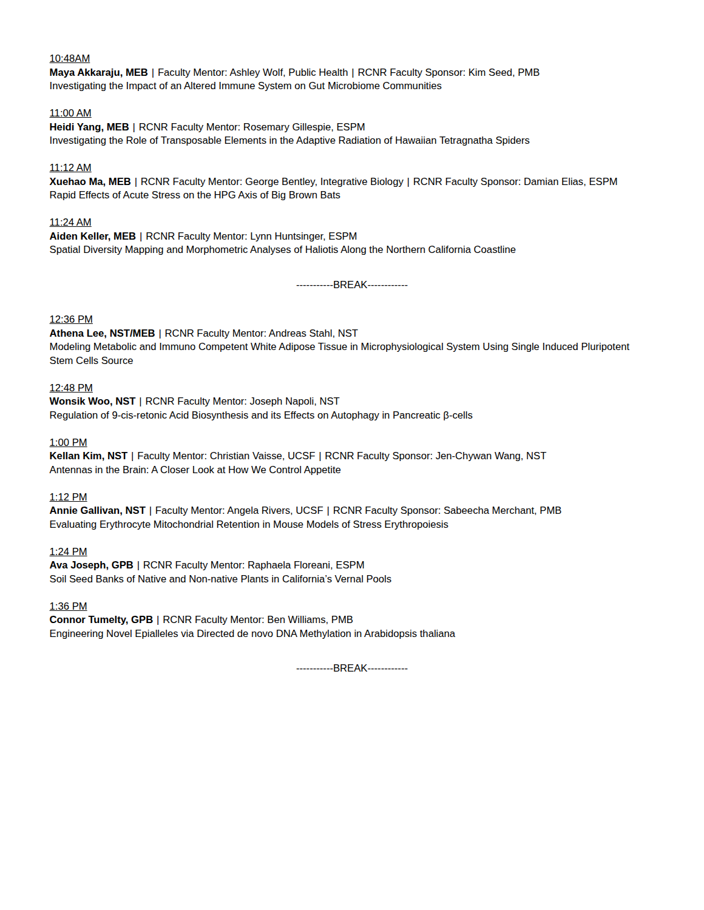10:48AM
Maya Akkaraju, MEB|Faculty Mentor: Ashley Wolf, Public Health|RCNR Faculty Sponsor: Kim Seed, PMB
Investigating the Impact of an Altered Immune System on Gut Microbiome Communities
11:00 AM
Heidi Yang, MEB|RCNR Faculty Mentor: Rosemary Gillespie, ESPM
Investigating the Role of Transposable Elements in the Adaptive Radiation of Hawaiian Tetragnatha Spiders
11:12 AM
Xuehao Ma, MEB|RCNR Faculty Mentor: George Bentley, Integrative Biology|RCNR Faculty Sponsor: Damian Elias, ESPM
Rapid Effects of Acute Stress on the HPG Axis of Big Brown Bats
11:24 AM
Aiden Keller, MEB|RCNR Faculty Mentor: Lynn Huntsinger, ESPM
Spatial Diversity Mapping and Morphometric Analyses of Haliotis Along the Northern California Coastline
-----------BREAK------------
12:36 PM
Athena Lee, NST/MEB|RCNR Faculty Mentor: Andreas Stahl, NST
Modeling Metabolic and Immuno Competent White Adipose Tissue in Microphysiological System Using Single Induced Pluripotent Stem Cells Source
12:48 PM
Wonsik Woo, NST|RCNR Faculty Mentor: Joseph Napoli, NST
Regulation of 9-cis-retonic Acid Biosynthesis and its Effects on Autophagy in Pancreatic β-cells
1:00 PM
Kellan Kim, NST|Faculty Mentor: Christian Vaisse, UCSF|RCNR Faculty Sponsor: Jen-Chywan Wang, NST
Antennas in the Brain: A Closer Look at How We Control Appetite
1:12 PM
Annie Gallivan, NST|Faculty Mentor: Angela Rivers, UCSF|RCNR Faculty Sponsor: Sabeecha Merchant, PMB
Evaluating Erythrocyte Mitochondrial Retention in Mouse Models of Stress Erythropoiesis
1:24 PM
Ava Joseph, GPB|RCNR Faculty Mentor: Raphaela Floreani, ESPM
Soil Seed Banks of Native and Non-native Plants in California’s Vernal Pools
1:36 PM
Connor Tumelty, GPB|RCNR Faculty Mentor: Ben Williams, PMB
Engineering Novel Epialleles via Directed de novo DNA Methylation in Arabidopsis thaliana
-----------BREAK------------